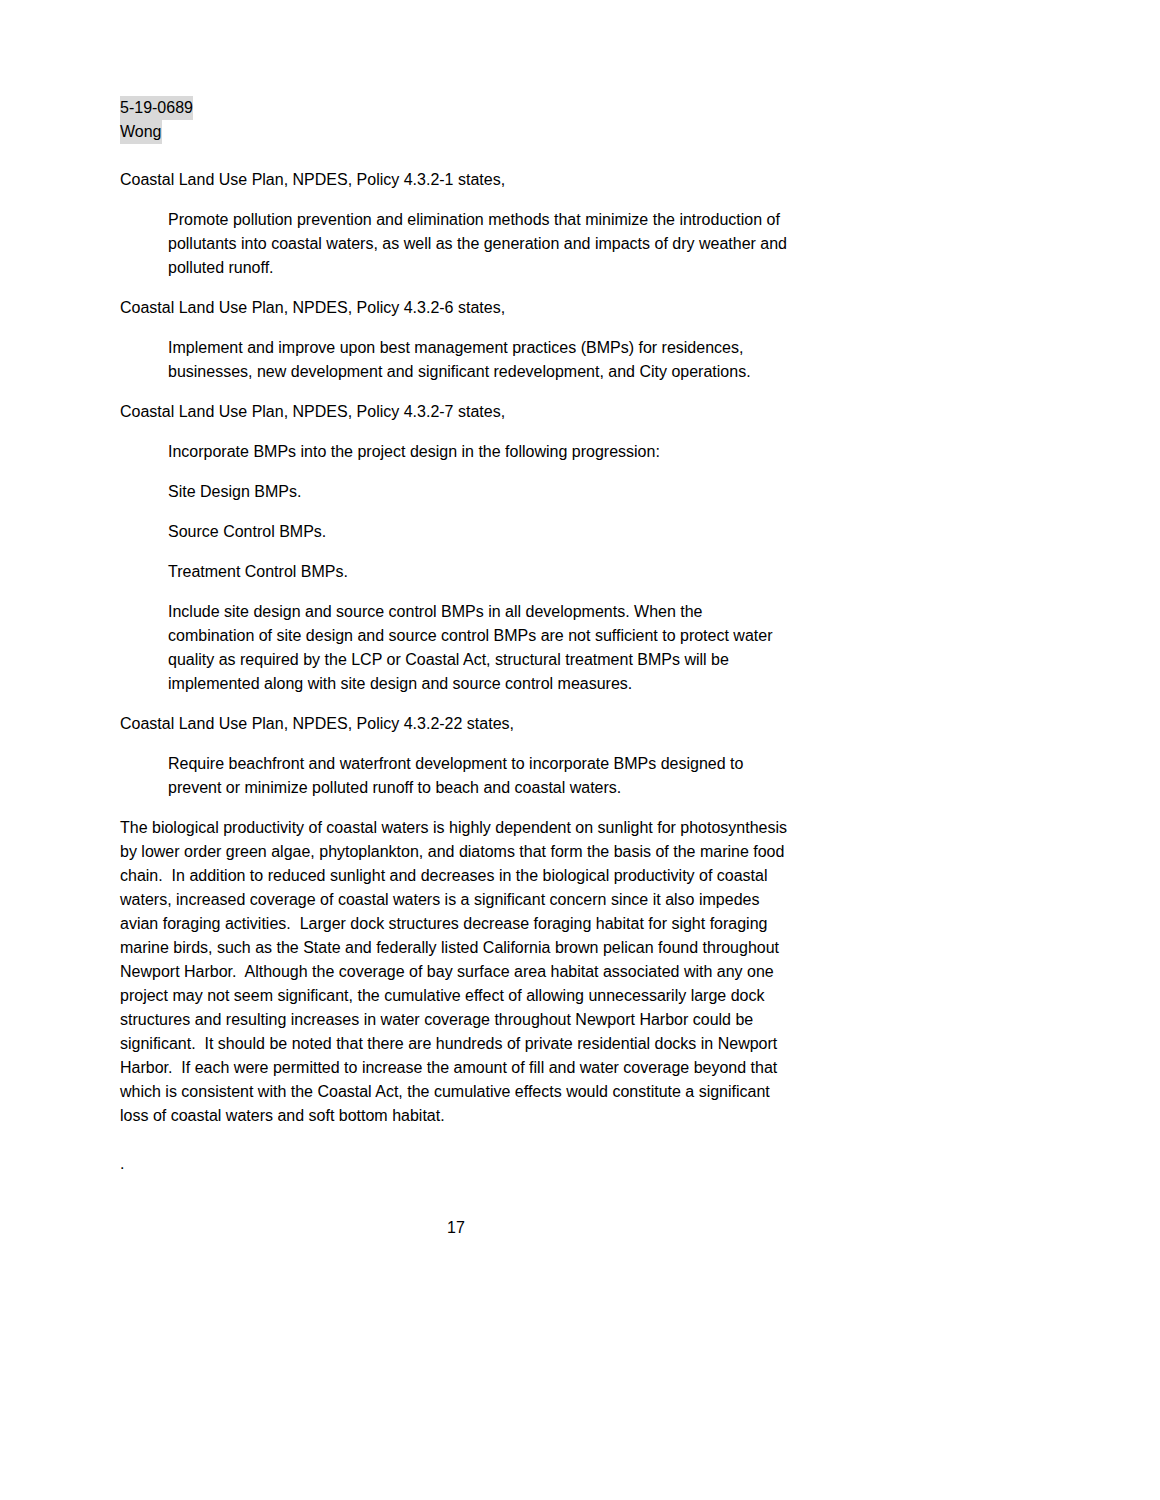5-19-0689
Wong
Coastal Land Use Plan, NPDES, Policy 4.3.2-1 states,
Promote pollution prevention and elimination methods that minimize the introduction of pollutants into coastal waters, as well as the generation and impacts of dry weather and polluted runoff.
Coastal Land Use Plan, NPDES, Policy 4.3.2-6 states,
Implement and improve upon best management practices (BMPs) for residences, businesses, new development and significant redevelopment, and City operations.
Coastal Land Use Plan, NPDES, Policy 4.3.2-7 states,
Incorporate BMPs into the project design in the following progression:
Site Design BMPs.
Source Control BMPs.
Treatment Control BMPs.
Include site design and source control BMPs in all developments. When the combination of site design and source control BMPs are not sufficient to protect water quality as required by the LCP or Coastal Act, structural treatment BMPs will be implemented along with site design and source control measures.
Coastal Land Use Plan, NPDES, Policy 4.3.2-22 states,
Require beachfront and waterfront development to incorporate BMPs designed to prevent or minimize polluted runoff to beach and coastal waters.
The biological productivity of coastal waters is highly dependent on sunlight for photosynthesis by lower order green algae, phytoplankton, and diatoms that form the basis of the marine food chain. In addition to reduced sunlight and decreases in the biological productivity of coastal waters, increased coverage of coastal waters is a significant concern since it also impedes avian foraging activities. Larger dock structures decrease foraging habitat for sight foraging marine birds, such as the State and federally listed California brown pelican found throughout Newport Harbor. Although the coverage of bay surface area habitat associated with any one project may not seem significant, the cumulative effect of allowing unnecessarily large dock structures and resulting increases in water coverage throughout Newport Harbor could be significant. It should be noted that there are hundreds of private residential docks in Newport Harbor. If each were permitted to increase the amount of fill and water coverage beyond that which is consistent with the Coastal Act, the cumulative effects would constitute a significant loss of coastal waters and soft bottom habitat.
.
17